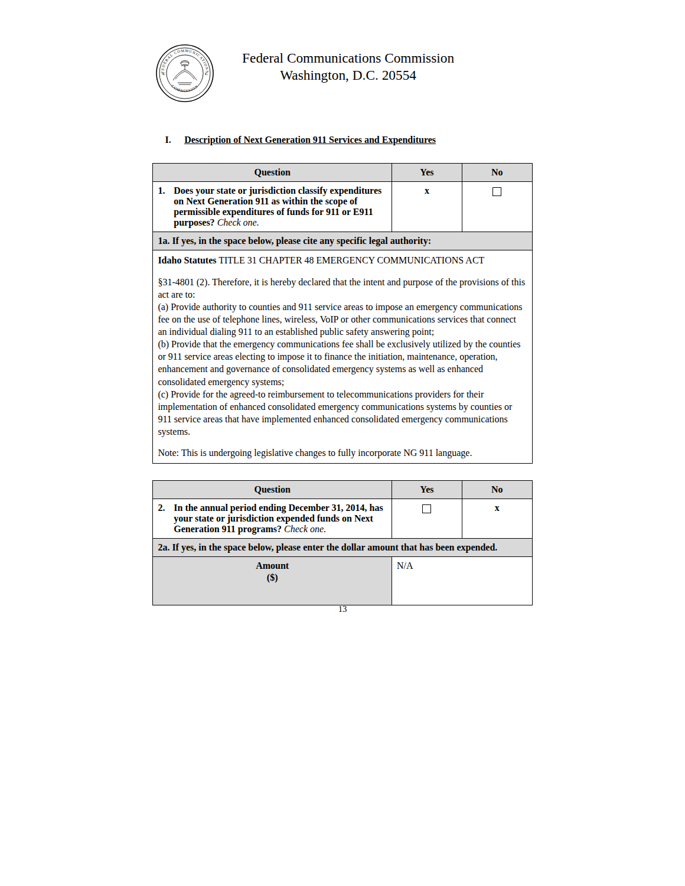FEDERAL COMMUNICATIONS COMMISSION C C
Federal Communications Commission
Washington, D.C. 20554
I. Description of Next Generation 911 Services and Expenditures
| Question | Yes | No |
| 1. Does your state or jurisdiction classify expenditures on Next Generation 911 as within the scope of permissible expenditures of funds for 911 or E911 purposes? Check one. | x | |
| 1a. If yes, in the space below, please cite any specific legal authority: |
| Idaho Statutes TITLE 31 CHAPTER 48 EMERGENCY COMMUNICATIONS ACT §31-4801 (2). Therefore, it is hereby declared that the intent and purpose of the provisions of this act are to: (a) Provide authority to counties and 911 service areas to impose an emergency communications fee on the use of telephone lines, wireless, VoIP or other communications services that connect an individual dialing 911 to an established public safety answering point; (b) Provide that the emergency communications fee shall be exclusively utilized by the counties or 911 service areas electing to impose it to finance the initiation, maintenance, operation, enhancement and governance of consolidated emergency systems as well as enhanced consolidated emergency systems; (c) Provide for the agreed-to reimbursement to telecommunications providers for their implementation of enhanced consolidated emergency communications systems by counties or 911 service areas that have implemented enhanced consolidated emergency communications systems. Note: This is undergoing legislative changes to fully incorporate NG 911 language. |
| Question | Yes | No |
| 2. In the annual period ending December 31, 2014, has your state or jurisdiction expended funds on Next Generation 911 programs? Check one. | | x |
| 2a. If yes, in the space below, please enter the dollar amount that has been expended. |
| Amount ($) | N/A |
13